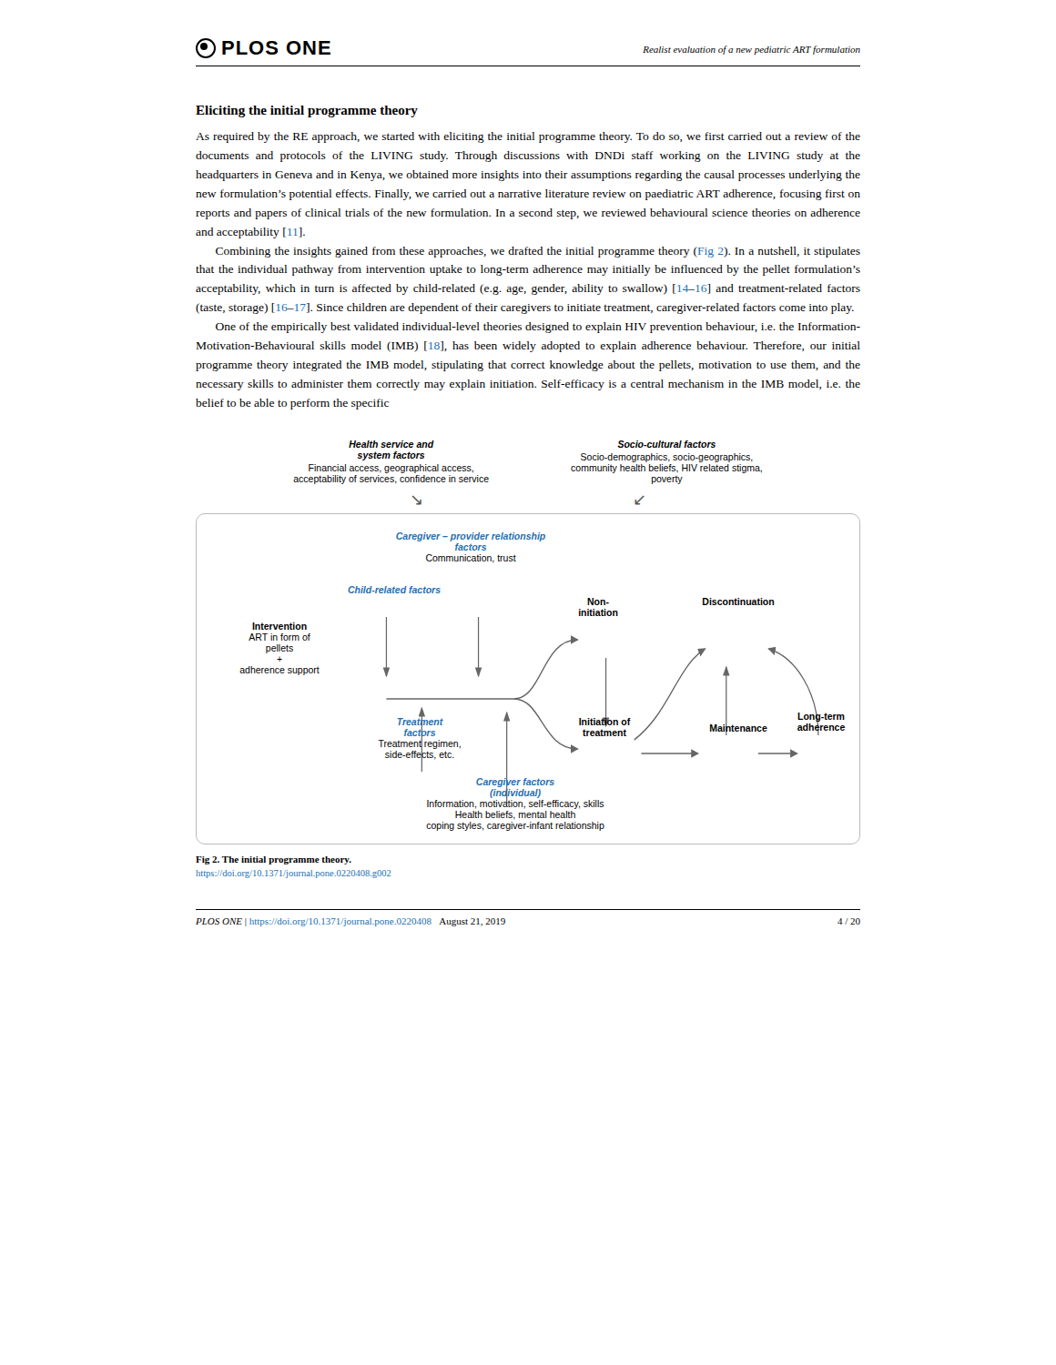PLOS ONE
Realist evaluation of a new pediatric ART formulation
Eliciting the initial programme theory
As required by the RE approach, we started with eliciting the initial programme theory. To do so, we first carried out a review of the documents and protocols of the LIVING study. Through discussions with DNDi staff working on the LIVING study at the headquarters in Geneva and in Kenya, we obtained more insights into their assumptions regarding the causal processes underlying the new formulation’s potential effects. Finally, we carried out a narrative literature review on paediatric ART adherence, focusing first on reports and papers of clinical trials of the new formulation. In a second step, we reviewed behavioural science theories on adherence and acceptability [11].
Combining the insights gained from these approaches, we drafted the initial programme theory (Fig 2). In a nutshell, it stipulates that the individual pathway from intervention uptake to long-term adherence may initially be influenced by the pellet formulation’s acceptability, which in turn is affected by child-related (e.g. age, gender, ability to swallow) [14–16] and treatment-related factors (taste, storage) [16–17]. Since children are dependent of their caregivers to initiate treatment, caregiver-related factors come into play.
One of the empirically best validated individual-level theories designed to explain HIV prevention behaviour, i.e. the Information-Motivation-Behavioural skills model (IMB) [18], has been widely adopted to explain adherence behaviour. Therefore, our initial programme theory integrated the IMB model, stipulating that correct knowledge about the pellets, motivation to use them, and the necessary skills to administer them correctly may explain initiation. Self-efficacy is a central mechanism in the IMB model, i.e. the belief to be able to perform the specific
Health service and
system factors Financial access, geographical access,
acceptability of services, confidence in service
Socio-cultural factors Socio-demographics, socio-geographics,
community health beliefs, HIV related stigma,
poverty
↘ ↙
Caregiver – provider relationship
factors
Communication, trust
Child-related factors
Intervention
ART in form of
pellets
+
adherence support
Treatment
factors
Treatment regimen,
side-effects, etc.
Caregiver factors
(individual)
Information, motivation, self-efficacy, skills
Health beliefs, mental health
coping styles, caregiver-infant relationship
Non-
initiation
Initiation of
treatment
Discontinuation
Maintenance
Long-term
adherence
Fig 2. The initial programme theory.
https://doi.org/10.1371/journal.pone.0220408.g002
PLOS ONE | https://doi.org/10.1371/journal.pone.0220408 August 21, 2019
4 / 20